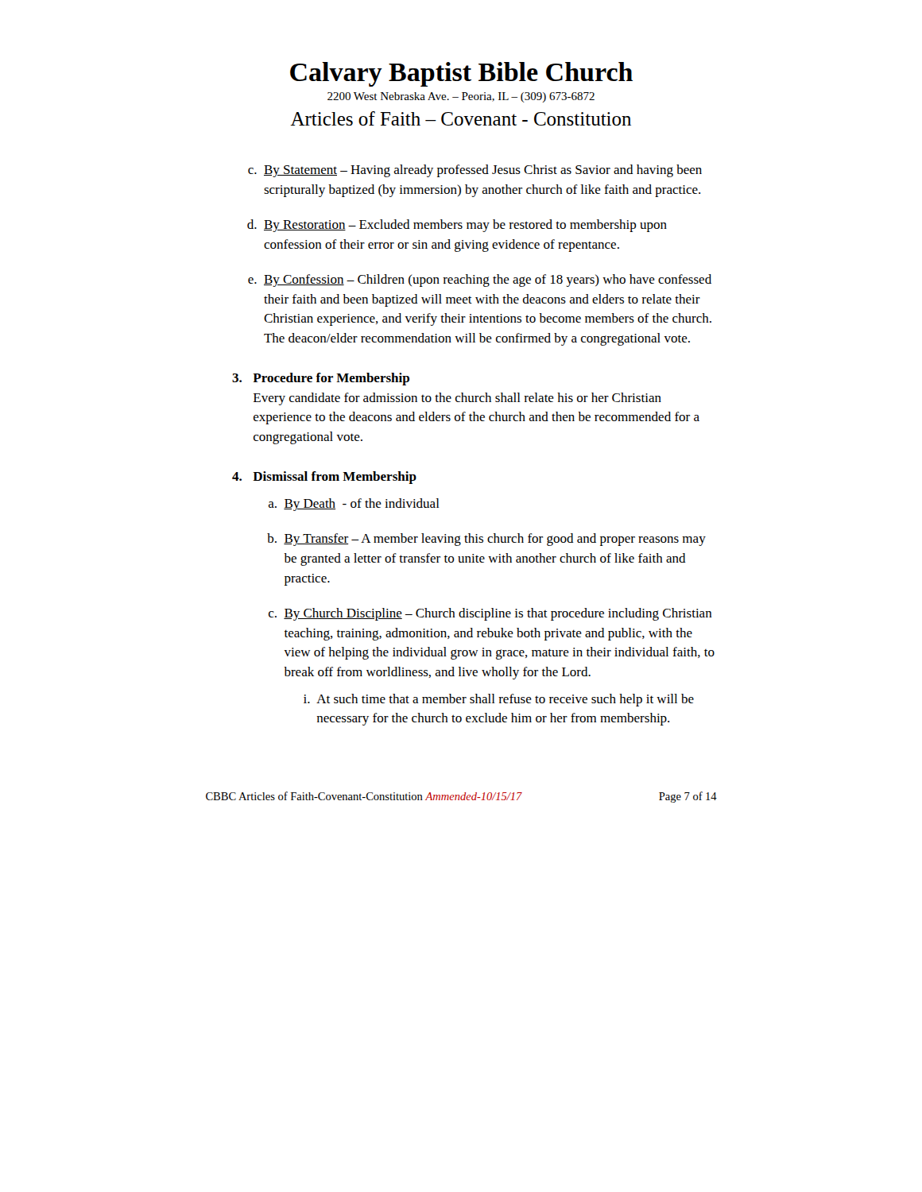Calvary Baptist Bible Church
2200 West Nebraska Ave. – Peoria, IL – (309) 673-6872
Articles of Faith – Covenant - Constitution
By Statement – Having already professed Jesus Christ as Savior and having been scripturally baptized (by immersion) by another church of like faith and practice.
By Restoration – Excluded members may be restored to membership upon confession of their error or sin and giving evidence of repentance.
By Confession – Children (upon reaching the age of 18 years) who have confessed their faith and been baptized will meet with the deacons and elders to relate their Christian experience, and verify their intentions to become members of the church. The deacon/elder recommendation will be confirmed by a congregational vote.
3. Procedure for Membership
Every candidate for admission to the church shall relate his or her Christian experience to the deacons and elders of the church and then be recommended for a congregational vote.
4. Dismissal from Membership
By Death - of the individual
By Transfer – A member leaving this church for good and proper reasons may be granted a letter of transfer to unite with another church of like faith and practice.
By Church Discipline – Church discipline is that procedure including Christian teaching, training, admonition, and rebuke both private and public, with the view of helping the individual grow in grace, mature in their individual faith, to break off from worldliness, and live wholly for the Lord.
At such time that a member shall refuse to receive such help it will be necessary for the church to exclude him or her from membership.
CBBC Articles of Faith-Covenant-Constitution Ammended-10/15/17 Page 7 of 14